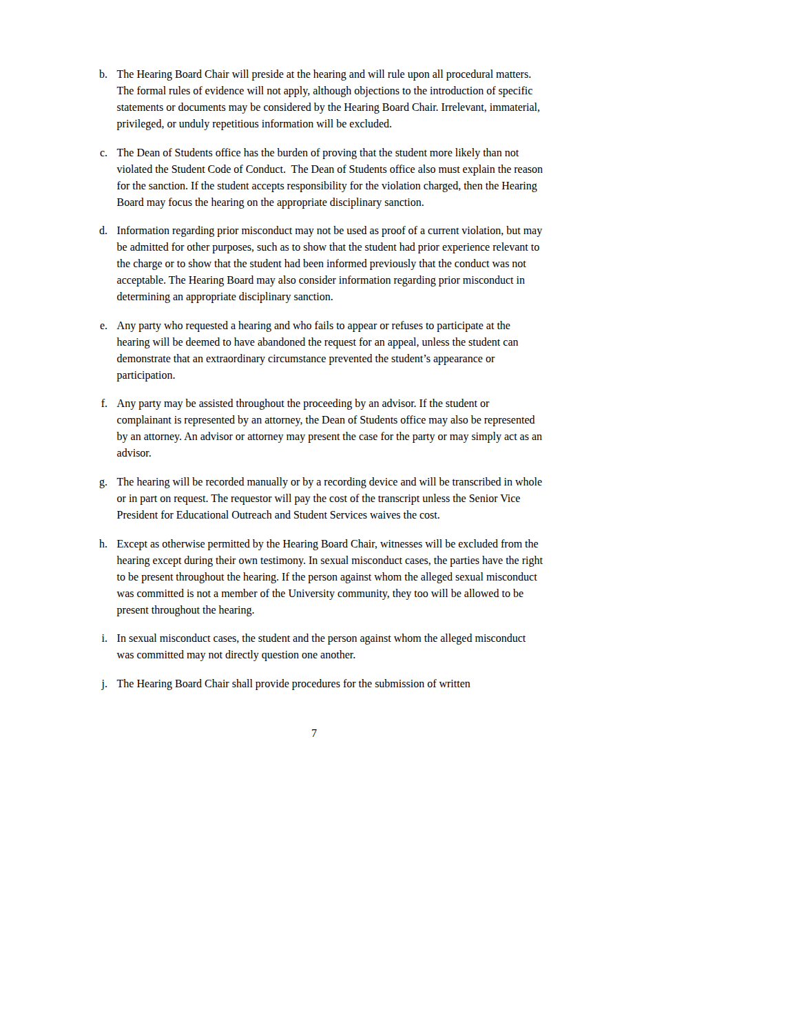The Hearing Board Chair will preside at the hearing and will rule upon all procedural matters. The formal rules of evidence will not apply, although objections to the introduction of specific statements or documents may be considered by the Hearing Board Chair. Irrelevant, immaterial, privileged, or unduly repetitious information will be excluded.
The Dean of Students office has the burden of proving that the student more likely than not violated the Student Code of Conduct. The Dean of Students office also must explain the reason for the sanction. If the student accepts responsibility for the violation charged, then the Hearing Board may focus the hearing on the appropriate disciplinary sanction.
Information regarding prior misconduct may not be used as proof of a current violation, but may be admitted for other purposes, such as to show that the student had prior experience relevant to the charge or to show that the student had been informed previously that the conduct was not acceptable. The Hearing Board may also consider information regarding prior misconduct in determining an appropriate disciplinary sanction.
Any party who requested a hearing and who fails to appear or refuses to participate at the hearing will be deemed to have abandoned the request for an appeal, unless the student can demonstrate that an extraordinary circumstance prevented the student’s appearance or participation.
Any party may be assisted throughout the proceeding by an advisor. If the student or complainant is represented by an attorney, the Dean of Students office may also be represented by an attorney. An advisor or attorney may present the case for the party or may simply act as an advisor.
The hearing will be recorded manually or by a recording device and will be transcribed in whole or in part on request. The requestor will pay the cost of the transcript unless the Senior Vice President for Educational Outreach and Student Services waives the cost.
Except as otherwise permitted by the Hearing Board Chair, witnesses will be excluded from the hearing except during their own testimony. In sexual misconduct cases, the parties have the right to be present throughout the hearing. If the person against whom the alleged sexual misconduct was committed is not a member of the University community, they too will be allowed to be present throughout the hearing.
In sexual misconduct cases, the student and the person against whom the alleged misconduct was committed may not directly question one another.
The Hearing Board Chair shall provide procedures for the submission of written
7